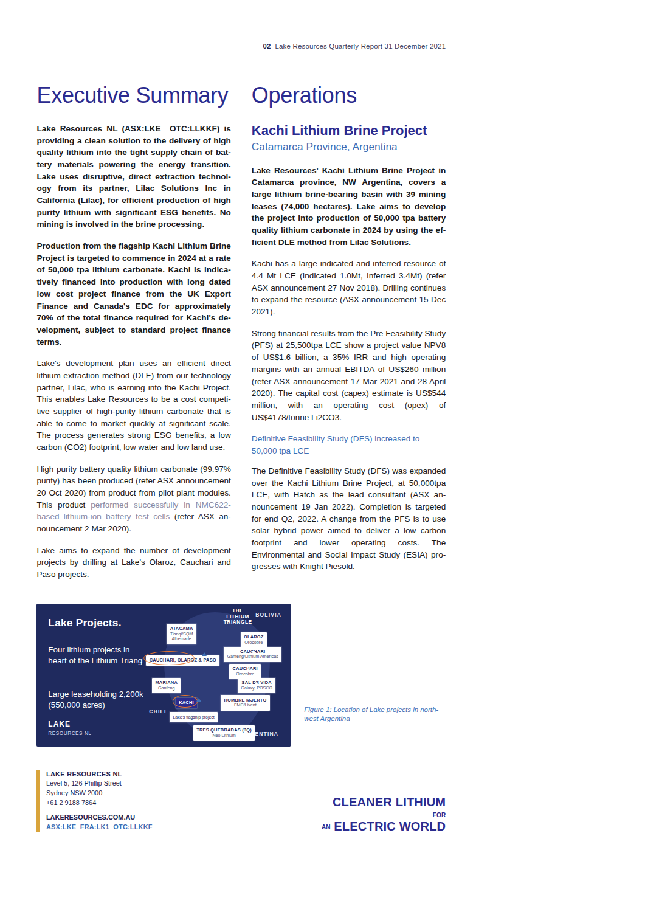02 Lake Resources Quarterly Report 31 December 2021
Executive Summary
Lake Resources NL (ASX:LKE OTC:LLKKF) is providing a clean solution to the delivery of high quality lithium into the tight supply chain of battery materials powering the energy transition. Lake uses disruptive, direct extraction technology from its partner, Lilac Solutions Inc in California (Lilac), for efficient production of high purity lithium with significant ESG benefits. No mining is involved in the brine processing.
Production from the flagship Kachi Lithium Brine Project is targeted to commence in 2024 at a rate of 50,000 tpa lithium carbonate. Kachi is indicatively financed into production with long dated low cost project finance from the UK Export Finance and Canada's EDC for approximately 70% of the total finance required for Kachi's development, subject to standard project finance terms.
Lake's development plan uses an efficient direct lithium extraction method (DLE) from our technology partner, Lilac, who is earning into the Kachi Project. This enables Lake Resources to be a cost competitive supplier of high-purity lithium carbonate that is able to come to market quickly at significant scale. The process generates strong ESG benefits, a low carbon (CO2) footprint, low water and low land use.
High purity battery quality lithium carbonate (99.97% purity) has been produced (refer ASX announcement 20 Oct 2020) from product from pilot plant modules. This product performed successfully in NMC622-based lithium-ion battery test cells (refer ASX announcement 2 Mar 2020).
Lake aims to expand the number of development projects by drilling at Lake's Olaroz, Cauchari and Paso projects.
Operations
Kachi Lithium Brine Project
Catamarca Province, Argentina
Lake Resources' Kachi Lithium Brine Project in Catamarca province, NW Argentina, covers a large lithium brine-bearing basin with 39 mining leases (74,000 hectares). Lake aims to develop the project into production of 50,000 tpa battery quality lithium carbonate in 2024 by using the efficient DLE method from Lilac Solutions.
Kachi has a large indicated and inferred resource of 4.4 Mt LCE (Indicated 1.0Mt, Inferred 3.4Mt) (refer ASX announcement 27 Nov 2018). Drilling continues to expand the resource (ASX announcement 15 Dec 2021).
Strong financial results from the Pre Feasibility Study (PFS) at 25,500tpa LCE show a project value NPV8 of US$1.6 billion, a 35% IRR and high operating margins with an annual EBITDA of US$260 million (refer ASX announcement 17 Mar 2021 and 28 April 2020). The capital cost (capex) estimate is US$544 million, with an operating cost (opex) of US$4178/tonne Li2CO3.
Definitive Feasibility Study (DFS) increased to 50,000 tpa LCE
The Definitive Feasibility Study (DFS) was expanded over the Kachi Lithium Brine Project, at 50,000tpa LCE, with Hatch as the lead consultant (ASX announcement 19 Jan 2022). Completion is targeted for end Q2, 2022. A change from the PFS is to use solar hybrid power aimed to deliver a low carbon footprint and lower operating costs. The Environmental and Social Impact Study (ESIA) progresses with Knight Piesold.
Lake Projects.
Four lithium projects in
heart of the Lithium Triangle.
Large leaseholding 2,200km2
(550,000 acres)
LAKERESOURCES NL
THE
LITHIUM
TRIANGLE
BOLIVIA
CHILE
ARGENTINA
ATACAMA Tianqi/SQM
Albemarle
OLAROZ Orocobre
CAUCHARI Ganfeng/Lithium Americas
CAUCHARI, OLAROZ & PASO
CAUCHARI Orocobre
MARIANA Ganfeng
SAL DE VIDA Galaxy, POSCO
KACHI
HOMBRE MUERTO FMC/Livent
Lake's flagship project
TRES QUEBRADAS (3Q) Neo Lithium
Figure 1: Location of Lake projects in north-west Argentina
LAKE RESOURCES NL
Level 5, 126 Phillip Street
Sydney NSW 2000
+61 2 9188 7864
LAKERESOURCES.COM.AU
ASX:LKE FRA:LK1 OTC:LLKKF
CLEANER LITHIUM
FOR
AN ELECTRIC WORLD